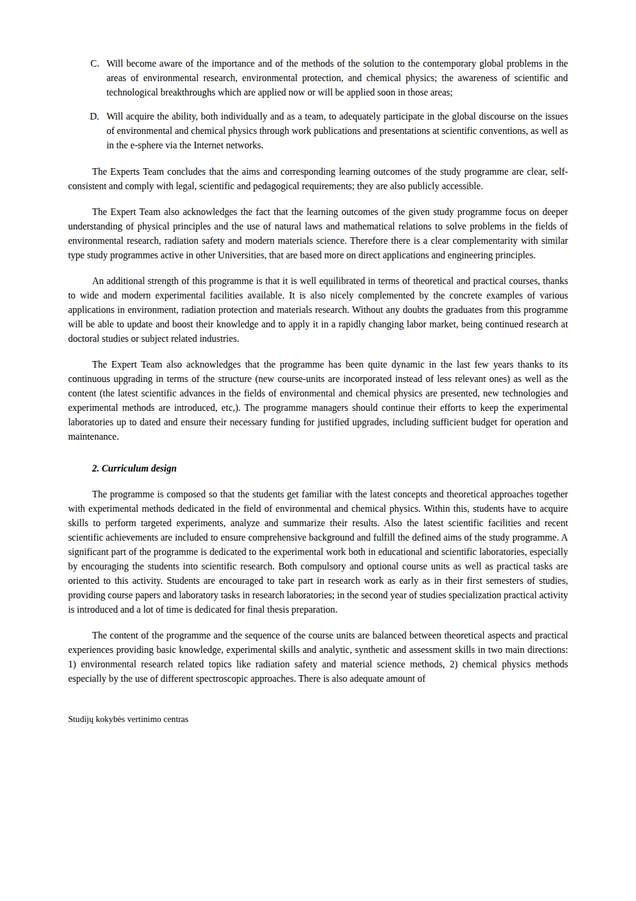Will become aware of the importance and of the methods of the solution to the contemporary global problems in the areas of environmental research, environmental protection, and chemical physics; the awareness of scientific and technological breakthroughs which are applied now or will be applied soon in those areas;
Will acquire the ability, both individually and as a team, to adequately participate in the global discourse on the issues of environmental and chemical physics through work publications and presentations at scientific conventions, as well as in the e-sphere via the Internet networks.
The Experts Team concludes that the aims and corresponding learning outcomes of the study programme are clear, self-consistent and comply with legal, scientific and pedagogical requirements; they are also publicly accessible.
The Expert Team also acknowledges the fact that the learning outcomes of the given study programme focus on deeper understanding of physical principles and the use of natural laws and mathematical relations to solve problems in the fields of environmental research, radiation safety and modern materials science. Therefore there is a clear complementarity with similar type study programmes active in other Universities, that are based more on direct applications and engineering principles.
An additional strength of this programme is that it is well equilibrated in terms of theoretical and practical courses, thanks to wide and modern experimental facilities available. It is also nicely complemented by the concrete examples of various applications in environment, radiation protection and materials research. Without any doubts the graduates from this programme will be able to update and boost their knowledge and to apply it in a rapidly changing labor market, being continued research at doctoral studies or subject related industries.
The Expert Team also acknowledges that the programme has been quite dynamic in the last few years thanks to its continuous upgrading in terms of the structure (new course-units are incorporated instead of less relevant ones) as well as the content (the latest scientific advances in the fields of environmental and chemical physics are presented, new technologies and experimental methods are introduced, etc,). The programme managers should continue their efforts to keep the experimental laboratories up to dated and ensure their necessary funding for justified upgrades, including sufficient budget for operation and maintenance.
2. Curriculum design
The programme is composed so that the students get familiar with the latest concepts and theoretical approaches together with experimental methods dedicated in the field of environmental and chemical physics. Within this, students have to acquire skills to perform targeted experiments, analyze and summarize their results. Also the latest scientific facilities and recent scientific achievements are included to ensure comprehensive background and fulfill the defined aims of the study programme. A significant part of the programme is dedicated to the experimental work both in educational and scientific laboratories, especially by encouraging the students into scientific research. Both compulsory and optional course units as well as practical tasks are oriented to this activity. Students are encouraged to take part in research work as early as in their first semesters of studies, providing course papers and laboratory tasks in research laboratories; in the second year of studies specialization practical activity is introduced and a lot of time is dedicated for final thesis preparation.
The content of the programme and the sequence of the course units are balanced between theoretical aspects and practical experiences providing basic knowledge, experimental skills and analytic, synthetic and assessment skills in two main directions: 1) environmental research related topics like radiation safety and material science methods, 2) chemical physics methods especially by the use of different spectroscopic approaches. There is also adequate amount of
Studijų kokybės vertinimo centras